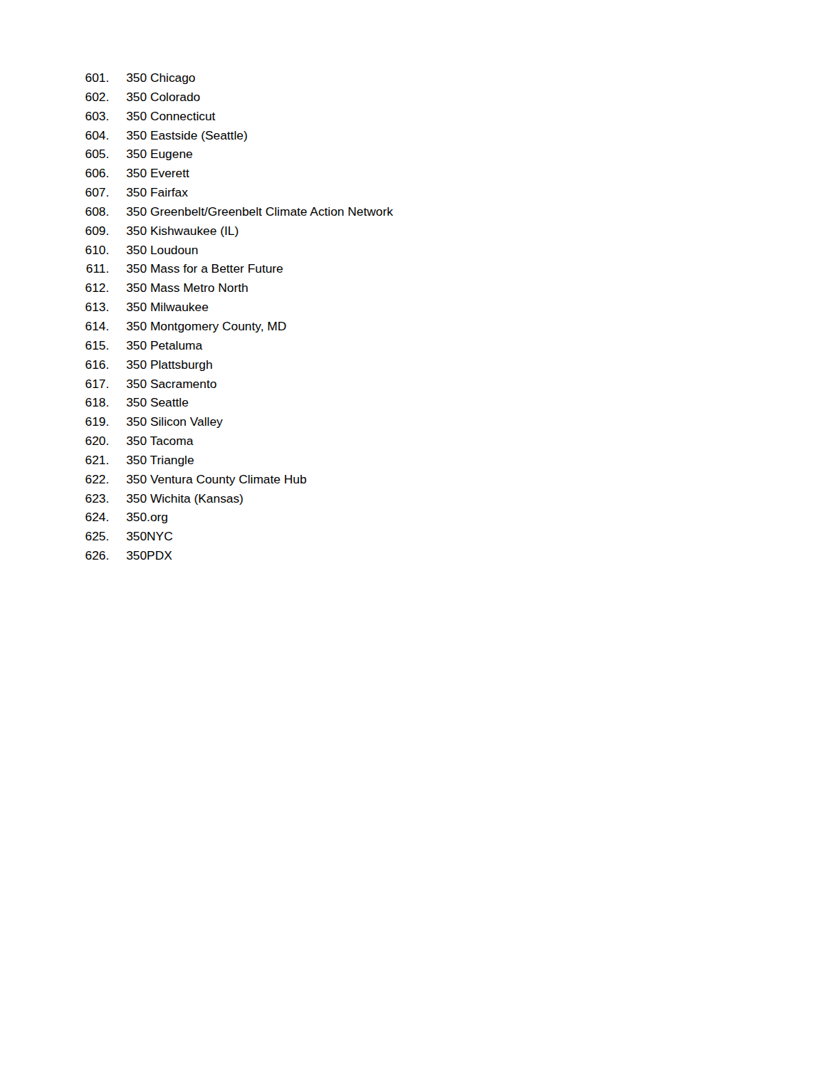350 Chicago
350 Colorado
350 Connecticut
350 Eastside (Seattle)
350 Eugene
350 Everett
350 Fairfax
350 Greenbelt/Greenbelt Climate Action Network
350 Kishwaukee (IL)
350 Loudoun
350 Mass for a Better Future
350 Mass Metro North
350 Milwaukee
350 Montgomery County, MD
350 Petaluma
350 Plattsburgh
350 Sacramento
350 Seattle
350 Silicon Valley
350 Tacoma
350 Triangle
350 Ventura County Climate Hub
350 Wichita (Kansas)
350.org
350NYC
350PDX